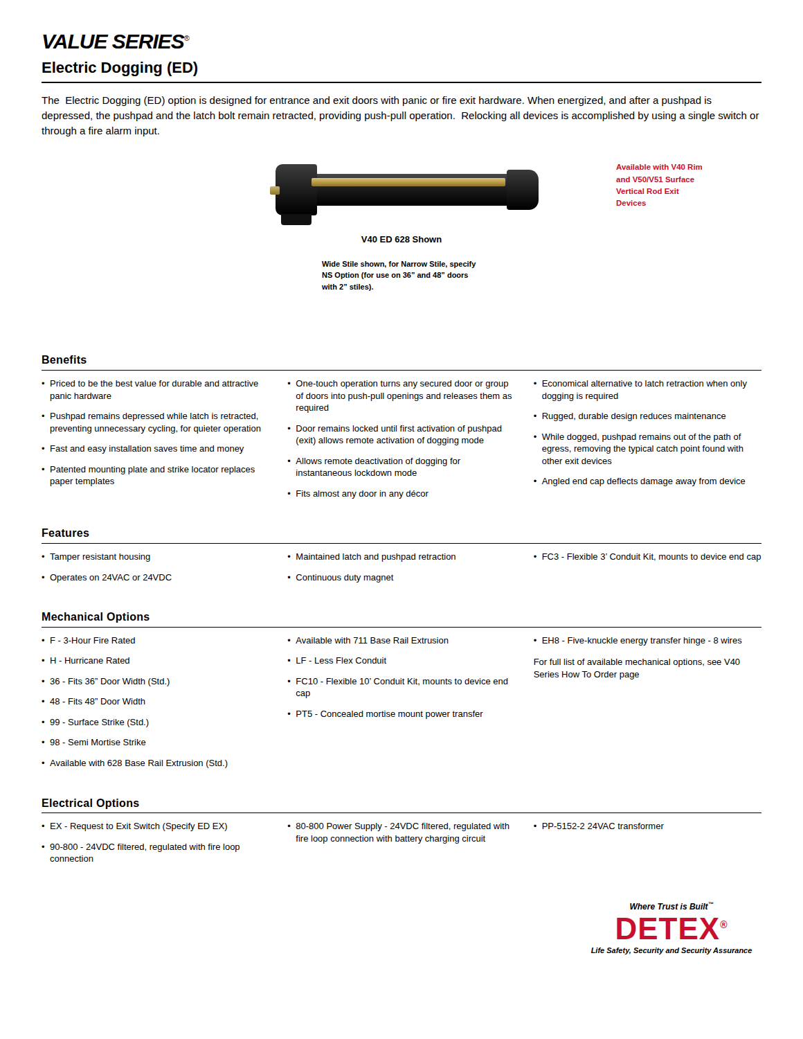VALUE SERIES®
Electric Dogging (ED)
The Electric Dogging (ED) option is designed for entrance and exit doors with panic or fire exit hardware. When energized, and after a pushpad is depressed, the pushpad and the latch bolt remain retracted, providing push-pull operation. Relocking all devices is accomplished by using a single switch or through a fire alarm input.
Available with V40 Rim
and V50/V51 Surface
Vertical Rod Exit
Devices
V40 ED 628 Shown
Wide Stile shown, for Narrow Stile, specify NS Option (for use on 36” and 48” doors with 2” stiles).
Benefits
Priced to be the best value for durable and attractive panic hardware
Pushpad remains depressed while latch is retracted, preventing unnecessary cycling, for quieter operation
Fast and easy installation saves time and money
Patented mounting plate and strike locator replaces paper templates
One-touch operation turns any secured door or group of doors into push-pull openings and releases them as required
Door remains locked until first activation of pushpad (exit) allows remote activation of dogging mode
Allows remote deactivation of dogging for instantaneous lockdown mode
Fits almost any door in any décor
Economical alternative to latch retraction when only dogging is required
Rugged, durable design reduces maintenance
While dogged, pushpad remains out of the path of egress, removing the typical catch point found with other exit devices
Angled end cap deflects damage away from device
Features
Tamper resistant housing
Operates on 24VAC or 24VDC
Maintained latch and pushpad retraction
Continuous duty magnet
FC3 - Flexible 3’ Conduit Kit, mounts to device end cap
Mechanical Options
F - 3-Hour Fire Rated
H - Hurricane Rated
36 - Fits 36” Door Width (Std.)
48 - Fits 48” Door Width
99 - Surface Strike (Std.)
98 - Semi Mortise Strike
Available with 628 Base Rail Extrusion (Std.)
Available with 711 Base Rail Extrusion
LF - Less Flex Conduit
FC10 - Flexible 10’ Conduit Kit, mounts to device end cap
PT5 - Concealed mortise mount power transfer
EH8 - Five-knuckle energy transfer hinge - 8 wires
For full list of available mechanical options, see V40 Series How To Order page
Electrical Options
EX - Request to Exit Switch (Specify ED EX)
90-800 - 24VDC filtered, regulated with fire loop connection
80-800 Power Supply - 24VDC filtered, regulated with fire loop connection with battery charging circuit
PP-5152-2 24VAC transformer
Where Trust is Built™
DETEX®
Life Safety, Security and Security Assurance